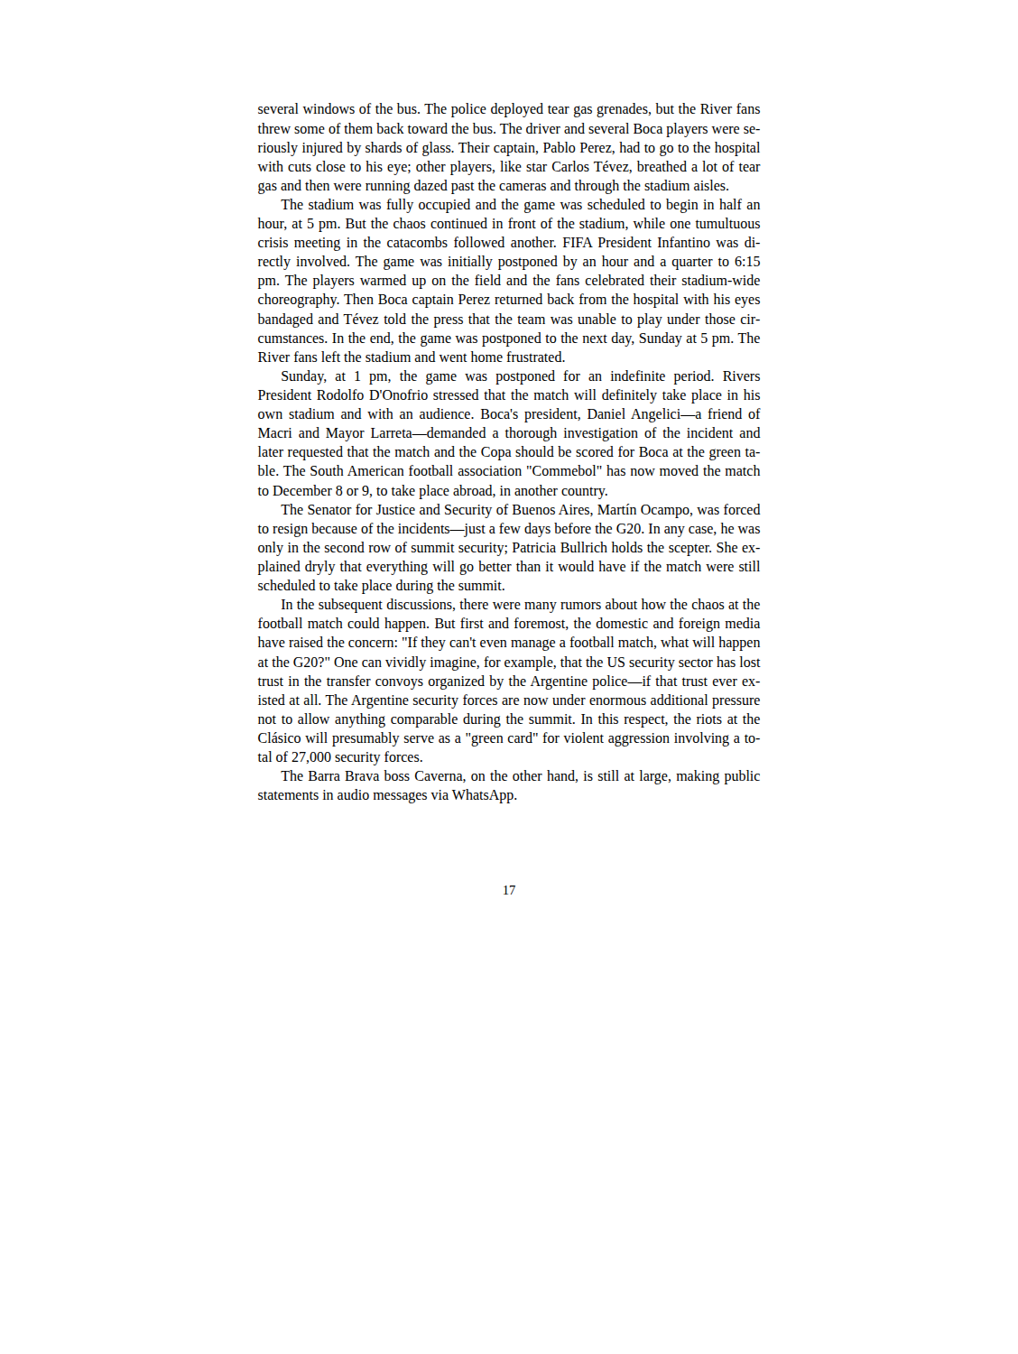several windows of the bus. The police deployed tear gas grenades, but the River fans threw some of them back toward the bus. The driver and several Boca players were seriously injured by shards of glass. Their captain, Pablo Perez, had to go to the hospital with cuts close to his eye; other players, like star Carlos Tévez, breathed a lot of tear gas and then were running dazed past the cameras and through the stadium aisles.
The stadium was fully occupied and the game was scheduled to begin in half an hour, at 5 pm. But the chaos continued in front of the stadium, while one tumultuous crisis meeting in the catacombs followed another. FIFA President Infantino was directly involved. The game was initially postponed by an hour and a quarter to 6:15 pm. The players warmed up on the field and the fans celebrated their stadium-wide choreography. Then Boca captain Perez returned back from the hospital with his eyes bandaged and Tévez told the press that the team was unable to play under those circumstances. In the end, the game was postponed to the next day, Sunday at 5 pm. The River fans left the stadium and went home frustrated.
Sunday, at 1 pm, the game was postponed for an indefinite period. Rivers President Rodolfo D'Onofrio stressed that the match will definitely take place in his own stadium and with an audience. Boca's president, Daniel Angelici—a friend of Macri and Mayor Larreta—demanded a thorough investigation of the incident and later requested that the match and the Copa should be scored for Boca at the green table. The South American football association "Commebol" has now moved the match to December 8 or 9, to take place abroad, in another country.
The Senator for Justice and Security of Buenos Aires, Martín Ocampo, was forced to resign because of the incidents—just a few days before the G20. In any case, he was only in the second row of summit security; Patricia Bullrich holds the scepter. She explained dryly that everything will go better than it would have if the match were still scheduled to take place during the summit.
In the subsequent discussions, there were many rumors about how the chaos at the football match could happen. But first and foremost, the domestic and foreign media have raised the concern: "If they can't even manage a football match, what will happen at the G20?" One can vividly imagine, for example, that the US security sector has lost trust in the transfer convoys organized by the Argentine police—if that trust ever existed at all. The Argentine security forces are now under enormous additional pressure not to allow anything comparable during the summit. In this respect, the riots at the Clásico will presumably serve as a "green card" for violent aggression involving a total of 27,000 security forces.
The Barra Brava boss Caverna, on the other hand, is still at large, making public statements in audio messages via WhatsApp.
17